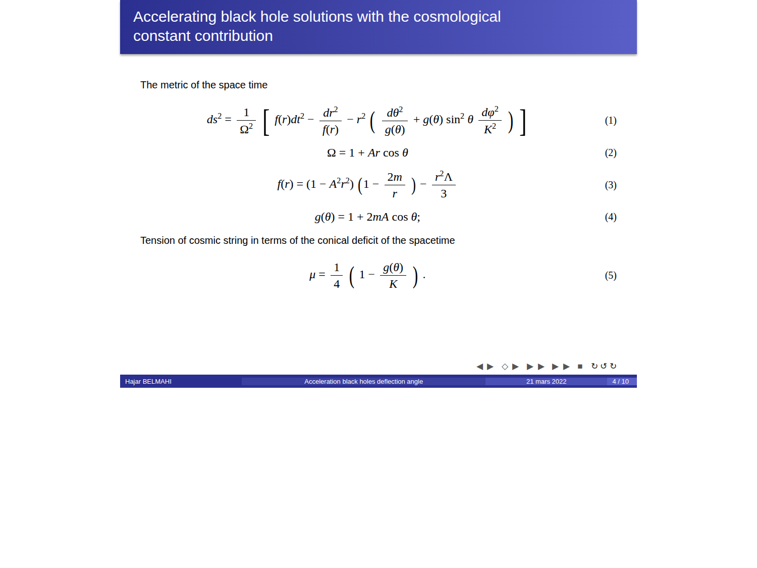Accelerating black hole solutions with the cosmological
constant contribution
The metric of the space time
ds2 = 1 Ω2 [ f(r)dt2 − dr2 f(r) − r2 ( dθ2 g(θ) + g(θ) sin2 θ dφ2 K2 ) ]
(1)
Ω = 1 + Ar cos θ
(2)
f(r) = (1 − A2r2) (1 − 2m r ) − r2Λ 3
(3)
g(θ) = 1 + 2mA cos θ;
(4)
Tension of cosmic string in terms of the conical deficit of the spacetime
μ = 14 ( 1 − g(θ) K ) .
(5)
↻ ↺ ↻ ◀ ▶ ◇ ▶ ▶ ▶ ▶ ▶ ■
Hajar BELMAHI
Acceleration black holes deflection angle
21 mars 2022
4 / 10